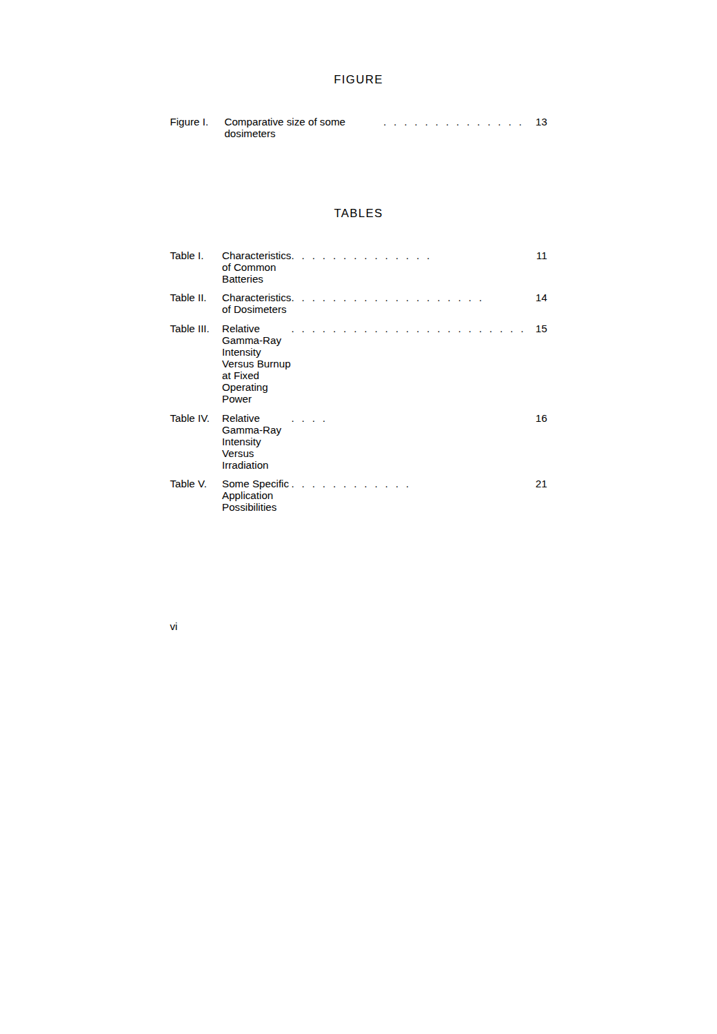FIGURE
| Figure I. | Comparative size of some dosimeters | . . . . . . . . . . . . . . | 13 |
TABLES
| Table I. | Characteristics of Common Batteries | . . . . . . . . . . . . . . | 11 |
| Table II. | Characteristics of Dosimeters | . . . . . . . . . . . . . . . . . . . | 14 |
| Table III. | Relative Gamma-Ray Intensity Versus Burnup at Fixed Operating Power | . . . . . . . . . . . . . . . . . . . . . . . | 15 |
| Table IV. | Relative Gamma-Ray Intensity Versus Irradiation | . . . . | 16 |
| Table V. | Some Specific Application Possibilities | . . . . . . . . . . . . | 21 |
vi